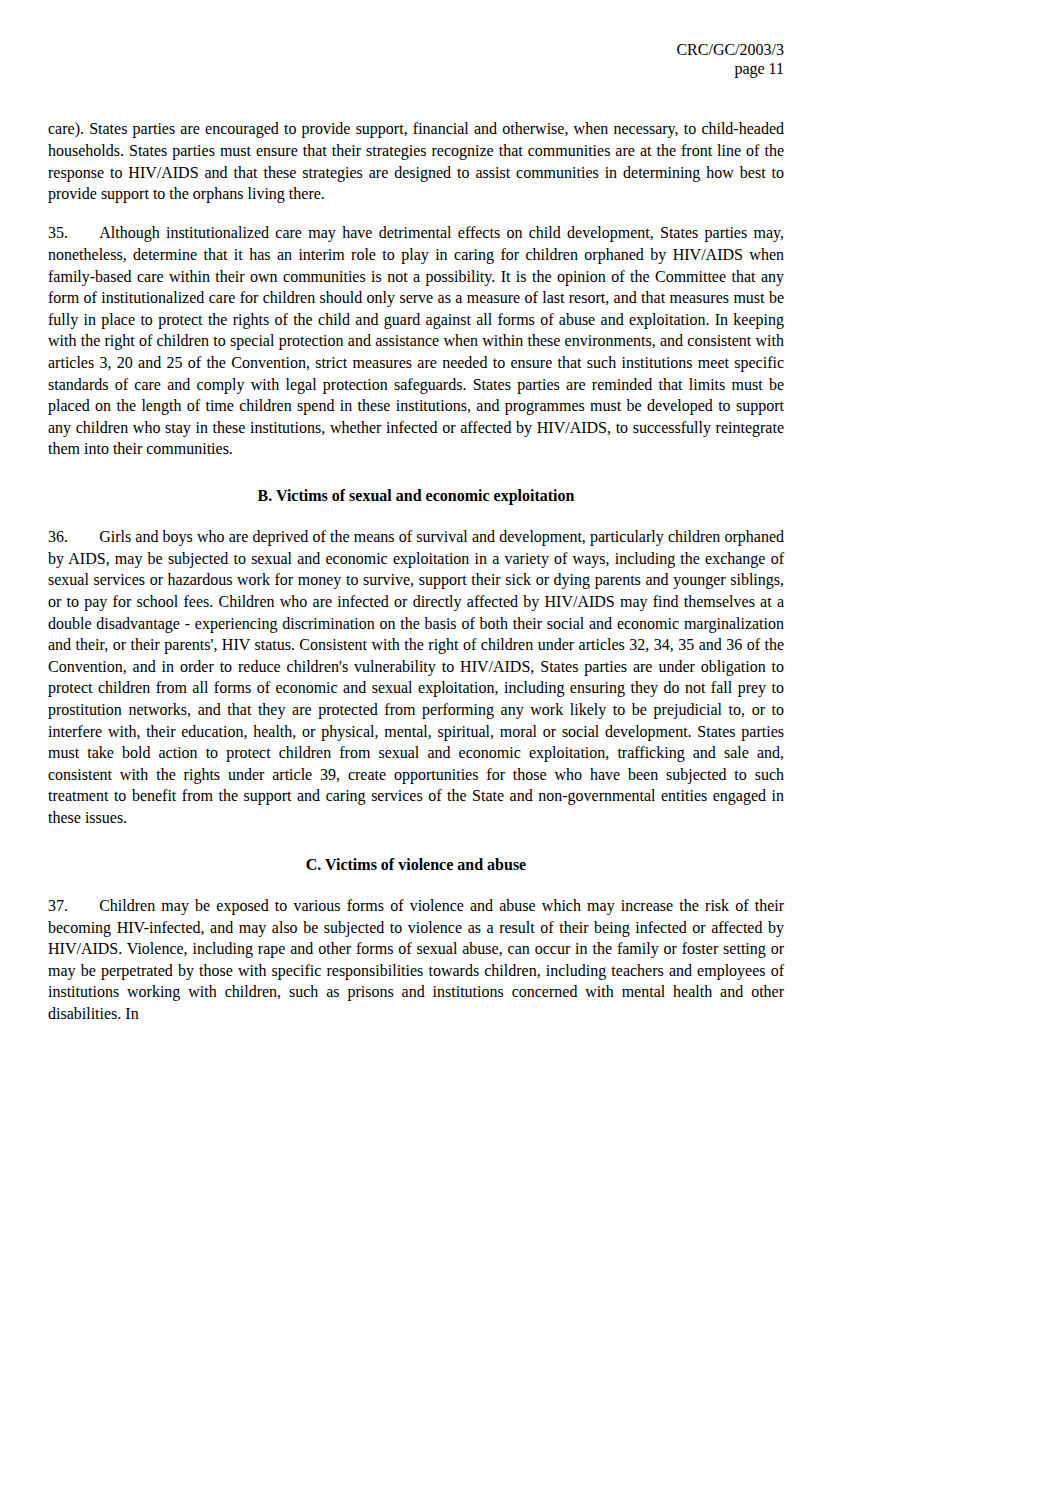CRC/GC/2003/3
page 11
care). States parties are encouraged to provide support, financial and otherwise, when necessary, to child-headed households. States parties must ensure that their strategies recognize that communities are at the front line of the response to HIV/AIDS and that these strategies are designed to assist communities in determining how best to provide support to the orphans living there.
35. Although institutionalized care may have detrimental effects on child development, States parties may, nonetheless, determine that it has an interim role to play in caring for children orphaned by HIV/AIDS when family-based care within their own communities is not a possibility. It is the opinion of the Committee that any form of institutionalized care for children should only serve as a measure of last resort, and that measures must be fully in place to protect the rights of the child and guard against all forms of abuse and exploitation. In keeping with the right of children to special protection and assistance when within these environments, and consistent with articles 3, 20 and 25 of the Convention, strict measures are needed to ensure that such institutions meet specific standards of care and comply with legal protection safeguards. States parties are reminded that limits must be placed on the length of time children spend in these institutions, and programmes must be developed to support any children who stay in these institutions, whether infected or affected by HIV/AIDS, to successfully reintegrate them into their communities.
B. Victims of sexual and economic exploitation
36. Girls and boys who are deprived of the means of survival and development, particularly children orphaned by AIDS, may be subjected to sexual and economic exploitation in a variety of ways, including the exchange of sexual services or hazardous work for money to survive, support their sick or dying parents and younger siblings, or to pay for school fees. Children who are infected or directly affected by HIV/AIDS may find themselves at a double disadvantage - experiencing discrimination on the basis of both their social and economic marginalization and their, or their parents', HIV status. Consistent with the right of children under articles 32, 34, 35 and 36 of the Convention, and in order to reduce children's vulnerability to HIV/AIDS, States parties are under obligation to protect children from all forms of economic and sexual exploitation, including ensuring they do not fall prey to prostitution networks, and that they are protected from performing any work likely to be prejudicial to, or to interfere with, their education, health, or physical, mental, spiritual, moral or social development. States parties must take bold action to protect children from sexual and economic exploitation, trafficking and sale and, consistent with the rights under article 39, create opportunities for those who have been subjected to such treatment to benefit from the support and caring services of the State and non-governmental entities engaged in these issues.
C. Victims of violence and abuse
37. Children may be exposed to various forms of violence and abuse which may increase the risk of their becoming HIV-infected, and may also be subjected to violence as a result of their being infected or affected by HIV/AIDS. Violence, including rape and other forms of sexual abuse, can occur in the family or foster setting or may be perpetrated by those with specific responsibilities towards children, including teachers and employees of institutions working with children, such as prisons and institutions concerned with mental health and other disabilities. In